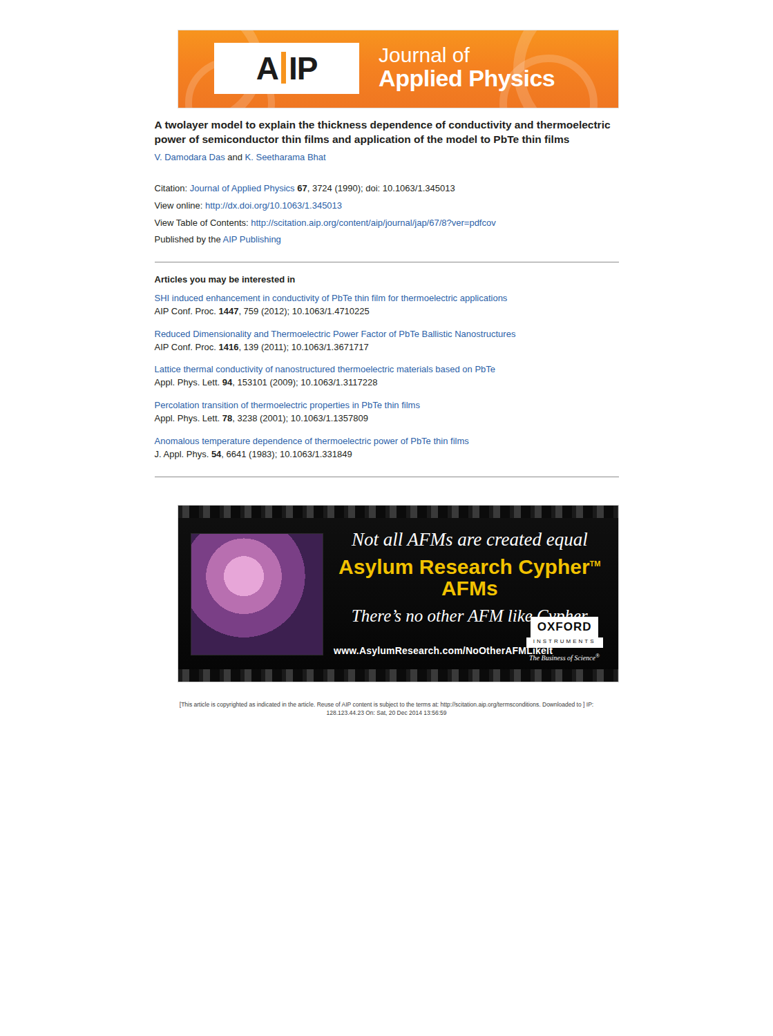A IP
Journal of
Applied Physics
A twolayer model to explain the thickness dependence of conductivity and thermoelectric power of semiconductor thin films and application of the model to PbTe thin films
V. Damodara Das and K. Seetharama Bhat
Citation: Journal of Applied Physics 67, 3724 (1990); doi: 10.1063/1.345013
View online: http://dx.doi.org/10.1063/1.345013
View Table of Contents: http://scitation.aip.org/content/aip/journal/jap/67/8?ver=pdfcov
Published by the AIP Publishing
Articles you may be interested in
SHI induced enhancement in conductivity of PbTe thin film for thermoelectric applications AIP Conf. Proc. 1447, 759 (2012); 10.1063/1.4710225
Reduced Dimensionality and Thermoelectric Power Factor of PbTe Ballistic Nanostructures AIP Conf. Proc. 1416, 139 (2011); 10.1063/1.3671717
Lattice thermal conductivity of nanostructured thermoelectric materials based on PbTe Appl. Phys. Lett. 94, 153101 (2009); 10.1063/1.3117228
Percolation transition of thermoelectric properties in PbTe thin films Appl. Phys. Lett. 78, 3238 (2001); 10.1063/1.1357809
Anomalous temperature dependence of thermoelectric power of PbTe thin films J. Appl. Phys. 54, 6641 (1983); 10.1063/1.331849
Not all AFMs are created equal
Asylum Research CypherTM AFMs
There’s no other AFM like Cypher
www.AsylumResearch.com/NoOtherAFMLikeIt
OXFORD INSTRUMENTS
The Business of Science®
[This article is copyrighted as indicated in the article. Reuse of AIP content is subject to the terms at: http://scitation.aip.org/termsconditions. Downloaded to ] IP:
128.123.44.23 On: Sat, 20 Dec 2014 13:56:59